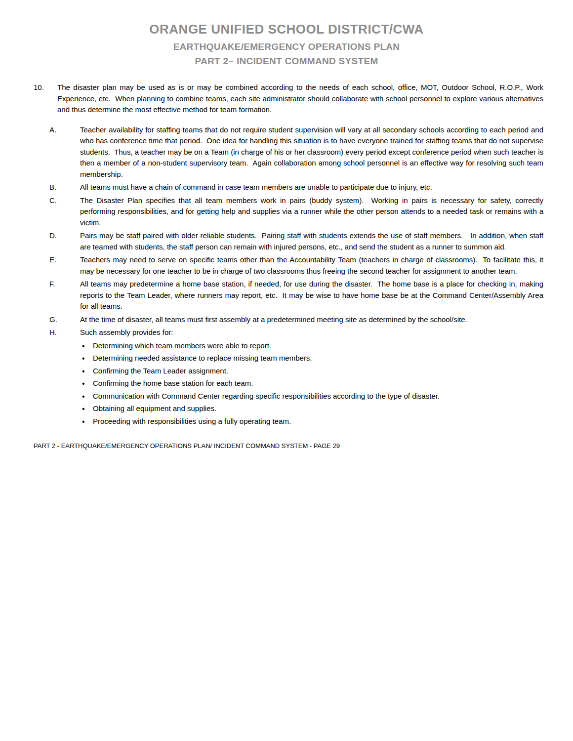ORANGE UNIFIED SCHOOL DISTRICT/CWA
EARTHQUAKE/EMERGENCY OPERATIONS PLAN
PART 2– INCIDENT COMMAND SYSTEM
10.
The disaster plan may be used as is or may be combined according to the needs of each school, office, MOT, Outdoor School, R.O.P., Work Experience, etc. When planning to combine teams, each site administrator should collaborate with school personnel to explore various alternatives and thus determine the most effective method for team formation.
A. Teacher availability for staffing teams that do not require student supervision will vary at all secondary schools according to each period and who has conference time that period. One idea for handling this situation is to have everyone trained for staffing teams that do not supervise students. Thus, a teacher may be on a Team (in charge of his or her classroom) every period except conference period when such teacher is then a member of a non-student supervisory team. Again collaboration among school personnel is an effective way for resolving such team membership.
B. All teams must have a chain of command in case team members are unable to participate due to injury, etc.
C. The Disaster Plan specifies that all team members work in pairs (buddy system). Working in pairs is necessary for safety, correctly performing responsibilities, and for getting help and supplies via a runner while the other person attends to a needed task or remains with a victim.
D. Pairs may be staff paired with older reliable students. Pairing staff with students extends the use of staff members. In addition, when staff are teamed with students, the staff person can remain with injured persons, etc., and send the student as a runner to summon aid.
E. Teachers may need to serve on specific teams other than the Accountability Team (teachers in charge of classrooms). To facilitate this, it may be necessary for one teacher to be in charge of two classrooms thus freeing the second teacher for assignment to another team.
F. All teams may predetermine a home base station, if needed, for use during the disaster. The home base is a place for checking in, making reports to the Team Leader, where runners may report, etc. It may be wise to have home base be at the Command Center/Assembly Area for all teams.
G. At the time of disaster, all teams must first assembly at a predetermined meeting site as determined by the school/site.
H. Such assembly provides for:
Determining which team members were able to report.
Determining needed assistance to replace missing team members.
Confirming the Team Leader assignment.
Confirming the home base station for each team.
Communication with Command Center regarding specific responsibilities according to the type of disaster.
Obtaining all equipment and supplies.
Proceeding with responsibilities using a fully operating team.
PART 2 - EARTHQUAKE/EMERGENCY OPERATIONS PLAN/ INCIDENT COMMAND SYSTEM - PAGE 29